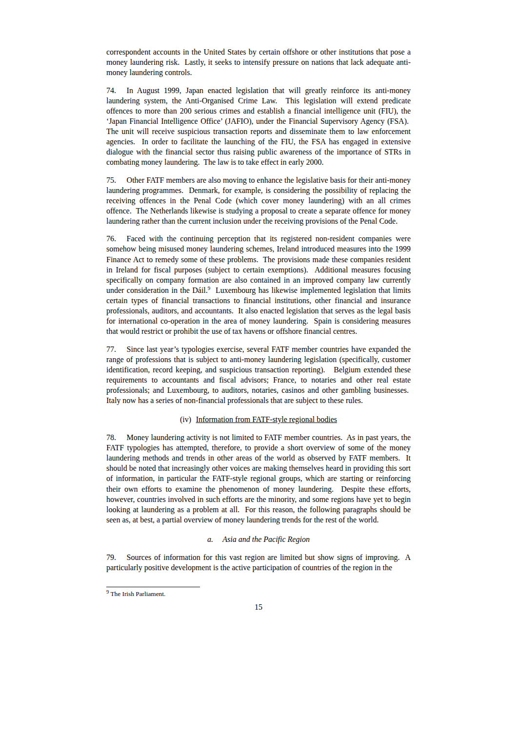correspondent accounts in the United States by certain offshore or other institutions that pose a money laundering risk. Lastly, it seeks to intensify pressure on nations that lack adequate anti-money laundering controls.
74. In August 1999, Japan enacted legislation that will greatly reinforce its anti-money laundering system, the Anti-Organised Crime Law. This legislation will extend predicate offences to more than 200 serious crimes and establish a financial intelligence unit (FIU), the ‘Japan Financial Intelligence Office’ (JAFIO), under the Financial Supervisory Agency (FSA). The unit will receive suspicious transaction reports and disseminate them to law enforcement agencies. In order to facilitate the launching of the FIU, the FSA has engaged in extensive dialogue with the financial sector thus raising public awareness of the importance of STRs in combating money laundering. The law is to take effect in early 2000.
75. Other FATF members are also moving to enhance the legislative basis for their anti-money laundering programmes. Denmark, for example, is considering the possibility of replacing the receiving offences in the Penal Code (which cover money laundering) with an all crimes offence. The Netherlands likewise is studying a proposal to create a separate offence for money laundering rather than the current inclusion under the receiving provisions of the Penal Code.
76. Faced with the continuing perception that its registered non-resident companies were somehow being misused money laundering schemes, Ireland introduced measures into the 1999 Finance Act to remedy some of these problems. The provisions made these companies resident in Ireland for fiscal purposes (subject to certain exemptions). Additional measures focusing specifically on company formation are also contained in an improved company law currently under consideration in the Dáil.9 Luxembourg has likewise implemented legislation that limits certain types of financial transactions to financial institutions, other financial and insurance professionals, auditors, and accountants. It also enacted legislation that serves as the legal basis for international co-operation in the area of money laundering. Spain is considering measures that would restrict or prohibit the use of tax havens or offshore financial centres.
77. Since last year’s typologies exercise, several FATF member countries have expanded the range of professions that is subject to anti-money laundering legislation (specifically, customer identification, record keeping, and suspicious transaction reporting). Belgium extended these requirements to accountants and fiscal advisors; France, to notaries and other real estate professionals; and Luxembourg, to auditors, notaries, casinos and other gambling businesses. Italy now has a series of non-financial professionals that are subject to these rules.
(iv) Information from FATF-style regional bodies
78. Money laundering activity is not limited to FATF member countries. As in past years, the FATF typologies has attempted, therefore, to provide a short overview of some of the money laundering methods and trends in other areas of the world as observed by FATF members. It should be noted that increasingly other voices are making themselves heard in providing this sort of information, in particular the FATF-style regional groups, which are starting or reinforcing their own efforts to examine the phenomenon of money laundering. Despite these efforts, however, countries involved in such efforts are the minority, and some regions have yet to begin looking at laundering as a problem at all. For this reason, the following paragraphs should be seen as, at best, a partial overview of money laundering trends for the rest of the world.
a. Asia and the Pacific Region
79. Sources of information for this vast region are limited but show signs of improving. A particularly positive development is the active participation of countries of the region in the
9 The Irish Parliament.
15